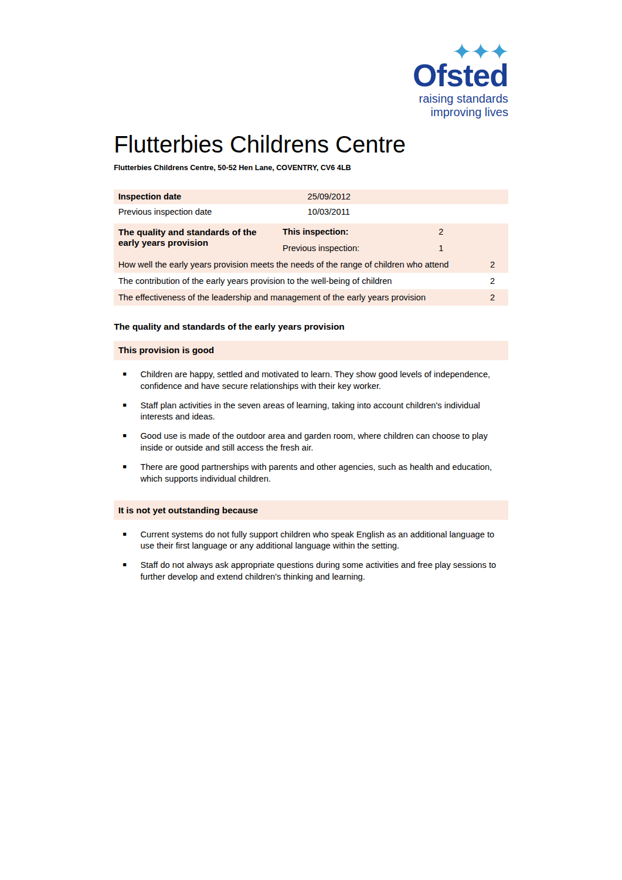✦✦✦
Ofsted
raising standards
improving lives
Flutterbies Childrens Centre
Flutterbies Childrens Centre, 50-52 Hen Lane, COVENTRY, CV6 4LB
| Inspection date | 25/09/2012 |
| Previous inspection date | 10/03/2011 |
| The quality and standards of the early years provision | This inspection: | 2 | |
| Previous inspection: | 1 | |
| How well the early years provision meets the needs of the range of children who attend | 2 |
| The contribution of the early years provision to the well-being of children | 2 |
| The effectiveness of the leadership and management of the early years provision | 2 |
The quality and standards of the early years provision
This provision is good
Children are happy, settled and motivated to learn. They show good levels of independence, confidence and have secure relationships with their key worker.
Staff plan activities in the seven areas of learning, taking into account children's individual interests and ideas.
Good use is made of the outdoor area and garden room, where children can choose to play inside or outside and still access the fresh air.
There are good partnerships with parents and other agencies, such as health and education, which supports individual children.
It is not yet outstanding because
Current systems do not fully support children who speak English as an additional language to use their first language or any additional language within the setting.
Staff do not always ask appropriate questions during some activities and free play sessions to further develop and extend children's thinking and learning.